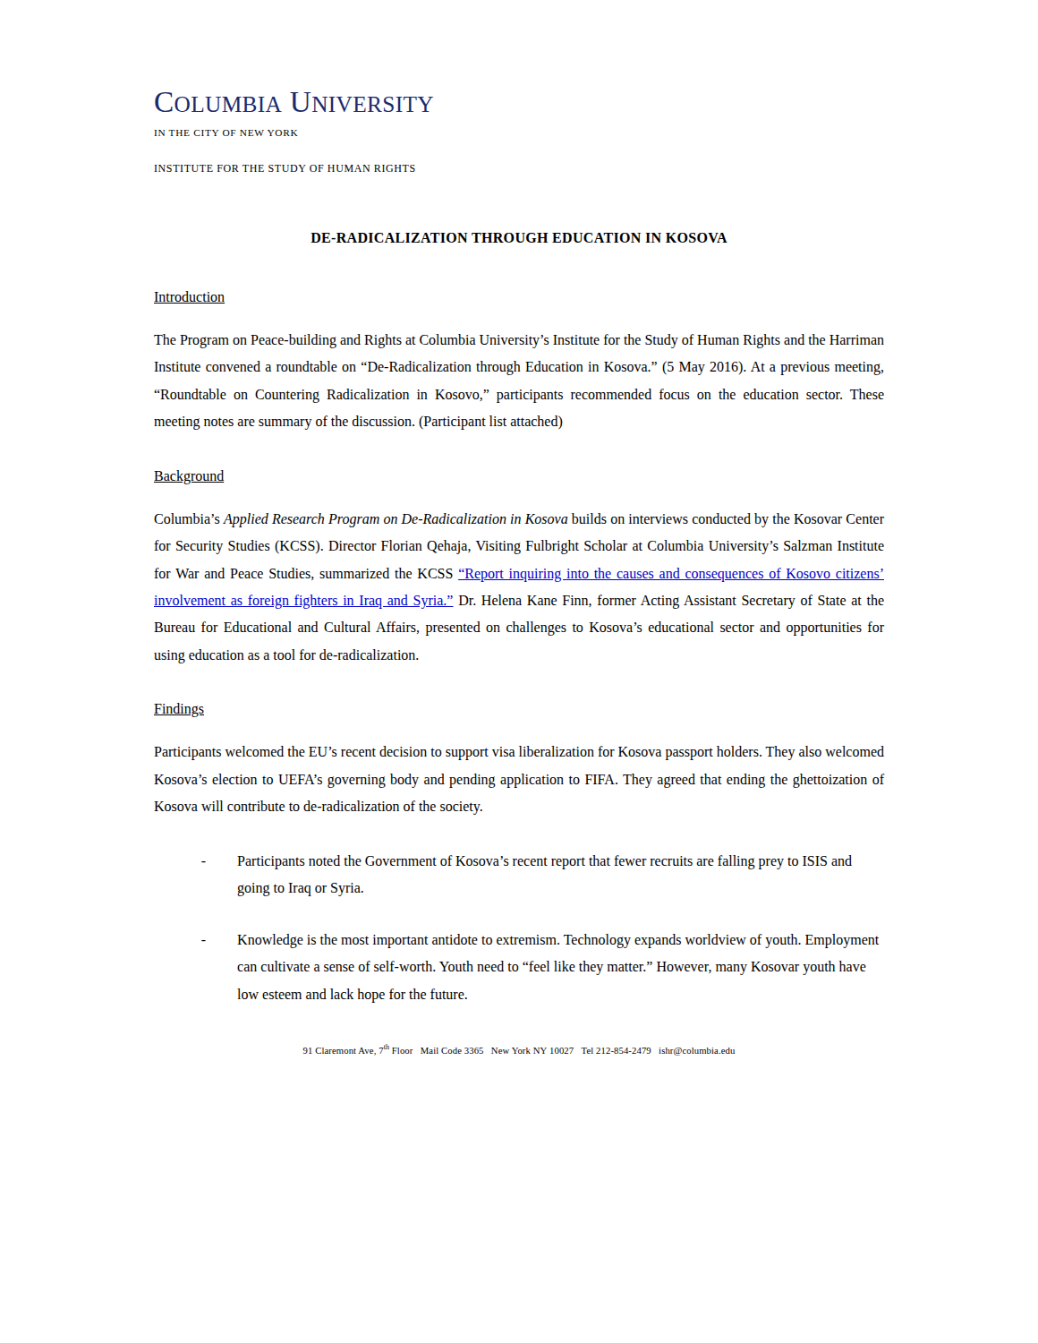COLUMBIA UNIVERSITY
IN THE CITY OF NEW YORK
INSTITUTE FOR THE STUDY OF HUMAN RIGHTS
DE-RADICALIZATION THROUGH EDUCATION IN KOSOVA
Introduction
The Program on Peace-building and Rights at Columbia University’s Institute for the Study of Human Rights and the Harriman Institute convened a roundtable on “De-Radicalization through Education in Kosova.” (5 May 2016). At a previous meeting, “Roundtable on Countering Radicalization in Kosovo,” participants recommended focus on the education sector. These meeting notes are summary of the discussion. (Participant list attached)
Background
Columbia’s Applied Research Program on De-Radicalization in Kosova builds on interviews conducted by the Kosovar Center for Security Studies (KCSS). Director Florian Qehaja, Visiting Fulbright Scholar at Columbia University’s Salzman Institute for War and Peace Studies, summarized the KCSS “Report inquiring into the causes and consequences of Kosovo citizens’ involvement as foreign fighters in Iraq and Syria.” Dr. Helena Kane Finn, former Acting Assistant Secretary of State at the Bureau for Educational and Cultural Affairs, presented on challenges to Kosova’s educational sector and opportunities for using education as a tool for de-radicalization.
Findings
Participants welcomed the EU’s recent decision to support visa liberalization for Kosova passport holders. They also welcomed Kosova’s election to UEFA’s governing body and pending application to FIFA. They agreed that ending the ghettoization of Kosova will contribute to de-radicalization of the society.
Participants noted the Government of Kosova’s recent report that fewer recruits are falling prey to ISIS and going to Iraq or Syria.
Knowledge is the most important antidote to extremism. Technology expands worldview of youth. Employment can cultivate a sense of self-worth. Youth need to “feel like they matter.” However, many Kosovar youth have low esteem and lack hope for the future.
91 Claremont Ave, 7th Floor Mail Code 3365 New York NY 10027 Tel 212-854-2479 ishr@columbia.edu